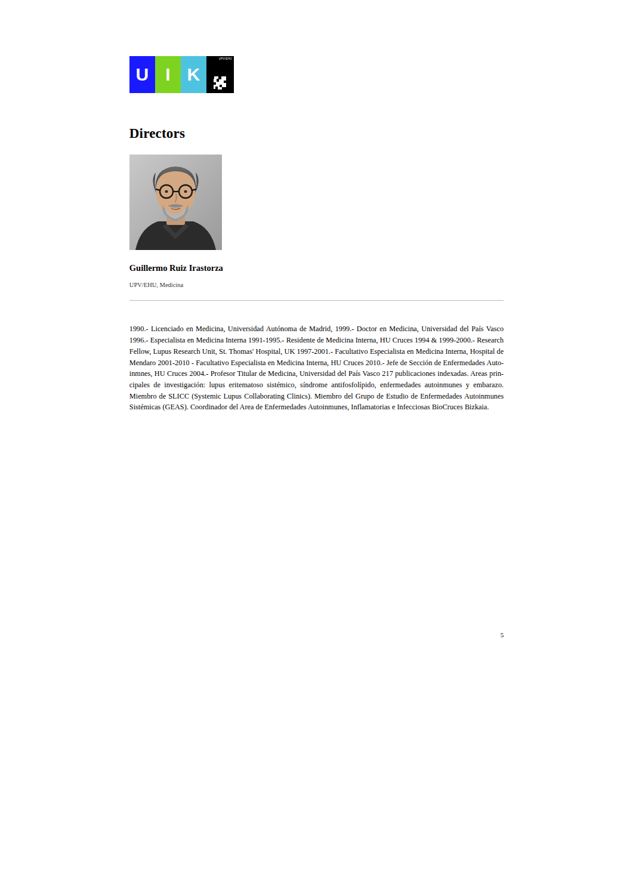U
I
K
UPV/EHU
Directors
Guillermo Ruiz Irastorza
UPV/EHU, Medicina
1990.- Licenciado en Medicina, Universidad Autónoma de Madrid, 1999.- Doctor en Medicina, Universidad del País Vasco 1996.- Especialista en Medicina Interna 1991-1995.- Residente de Medicina Interna, HU Cruces 1994 & 1999-2000.- Research Fellow, Lupus Research Unit, St. Thomas' Hospital, UK 1997-2001.- Facultativo Especialista en Medicina Interna, Hospital de Mendaro 2001-2010 - Facultativo Especialista en Medicina Interna, HU Cruces 2010.- Jefe de Sección de Enfermedades Autoinmnes, HU Cruces 2004.- Profesor Titular de Medicina, Universidad del País Vasco 217 publicaciones indexadas. Areas principales de investigación: lupus eritematoso sistémico, síndrome antifosfolípido, enfermedades autoinmunes y embarazo. Miembro de SLICC (Systemic Lupus Collaborating Clinics). Miembro del Grupo de Estudio de Enfermedades Autoinmunes Sistémicas (GEAS). Coordinador del Area de Enfermedades Autoinmunes, Inflamatorias e Infecciosas BioCruces Bizkaia.
5